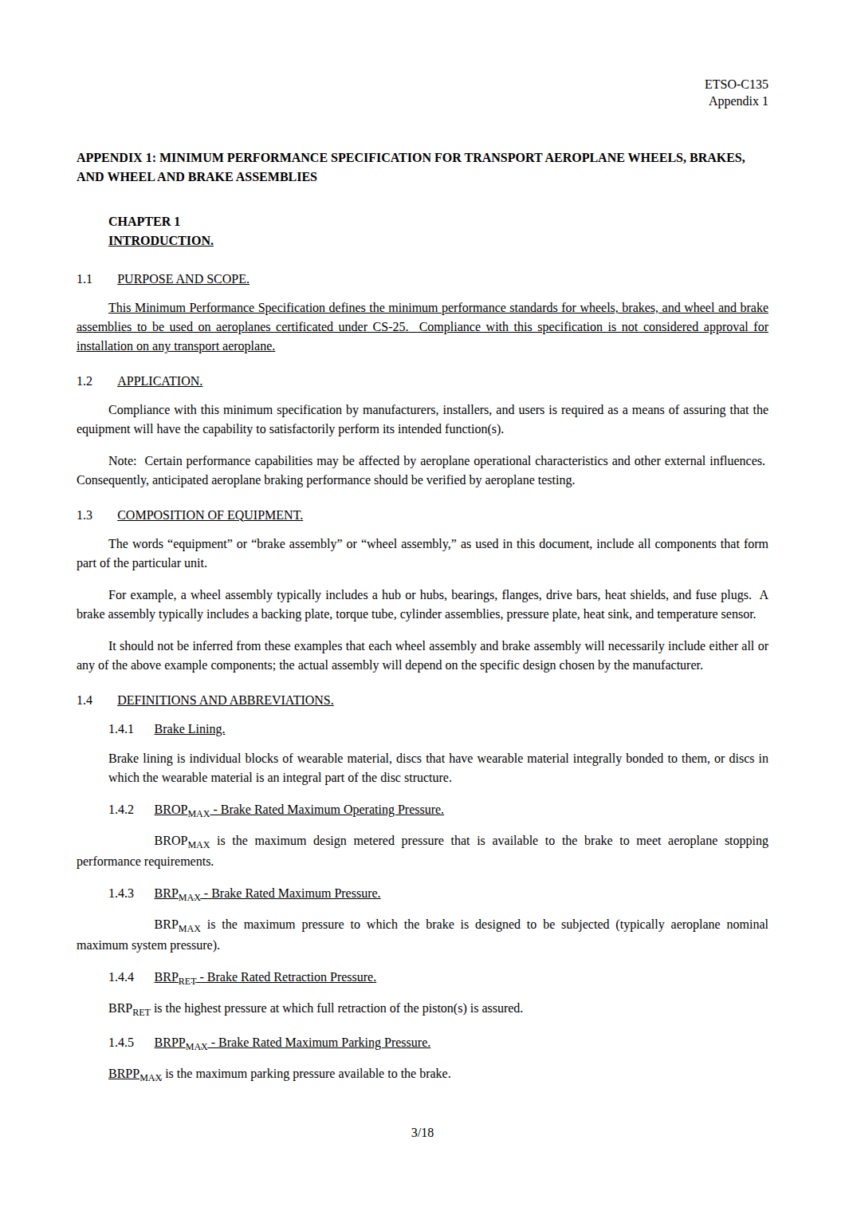ETSO-C135
Appendix 1
APPENDIX 1: MINIMUM PERFORMANCE SPECIFICATION FOR TRANSPORT AEROPLANE WHEELS, BRAKES, AND WHEEL AND BRAKE ASSEMBLIES
CHAPTER 1
INTRODUCTION.
1.1 PURPOSE AND SCOPE.
This Minimum Performance Specification defines the minimum performance standards for wheels, brakes, and wheel and brake assemblies to be used on aeroplanes certificated under CS-25. Compliance with this specification is not considered approval for installation on any transport aeroplane.
1.2 APPLICATION.
Compliance with this minimum specification by manufacturers, installers, and users is required as a means of assuring that the equipment will have the capability to satisfactorily perform its intended function(s).
Note: Certain performance capabilities may be affected by aeroplane operational characteristics and other external influences. Consequently, anticipated aeroplane braking performance should be verified by aeroplane testing.
1.3 COMPOSITION OF EQUIPMENT.
The words “equipment” or “brake assembly” or “wheel assembly,” as used in this document, include all components that form part of the particular unit.
For example, a wheel assembly typically includes a hub or hubs, bearings, flanges, drive bars, heat shields, and fuse plugs. A brake assembly typically includes a backing plate, torque tube, cylinder assemblies, pressure plate, heat sink, and temperature sensor.
It should not be inferred from these examples that each wheel assembly and brake assembly will necessarily include either all or any of the above example components; the actual assembly will depend on the specific design chosen by the manufacturer.
1.4 DEFINITIONS AND ABBREVIATIONS.
1.4.1 Brake Lining.
Brake lining is individual blocks of wearable material, discs that have wearable material integrally bonded to them, or discs in which the wearable material is an integral part of the disc structure.
1.4.2 BROPMAX - Brake Rated Maximum Operating Pressure.
BROPMAX is the maximum design metered pressure that is available to the brake to meet aeroplane stopping performance requirements.
1.4.3 BRPMAX - Brake Rated Maximum Pressure.
BRPMAX is the maximum pressure to which the brake is designed to be subjected (typically aeroplane nominal maximum system pressure).
1.4.4 BRPRET - Brake Rated Retraction Pressure.
BRPRET is the highest pressure at which full retraction of the piston(s) is assured.
1.4.5 BRPPMAX - Brake Rated Maximum Parking Pressure.
BRPPMAX is the maximum parking pressure available to the brake.
3/18